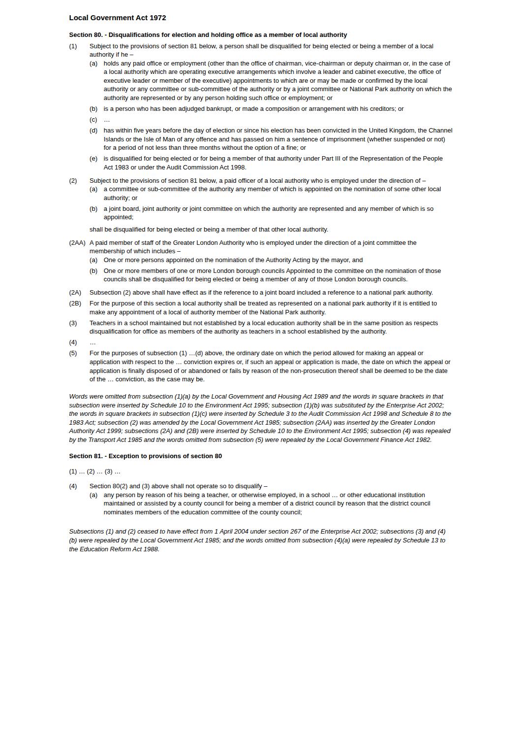Local Government Act 1972
Section 80. - Disqualifications for election and holding office as a member of local authority
| (1) | Subject to the provisions of section 81 below, a person shall be disqualified for being elected or being a member of a local authority if he – / (a) / holds any paid office or employment (other than the office of chairman, vice-chairman or deputy chairman or, in the case of a local authority which are operating executive arrangements which involve a leader and cabinet executive, the office of executive leader or member of the executive) appointments to which are or may be made or confirmed by the local authority or any committee or sub-committee of the authority or by a joint committee or National Park authority on which the authority are represented or by any person holding such office or employment; or / / (b) / is a person who has been adjudged bankrupt, or made a composition or arrangement with his creditors; or / / (c) / … / / (d) / has within five years before the day of election or since his election has been convicted in the United Kingdom, the Channel Islands or the Isle of Man of any offence and has passed on him a sentence of imprisonment (whether suspended or not) for a period of not less than three months without the option of a fine; or / / (e) / is disqualified for being elected or for being a member of that authority under Part III of the Representation of the People Act 1983 or under the Audit Commission Act 1998. / |
| (2) | Subject to the provisions of section 81 below, a paid officer of a local authority who is employed under the direction of – / (a) / a committee or sub-committee of the authority any member of which is appointed on the nomination of some other local authority; or / / (b) / a joint board, joint authority or joint committee on which the authority are represented and any member of which is so appointed; / shall be disqualified for being elected or being a member of that other local authority. |
| (2AA) | A paid member of staff of the Greater London Authority who is employed under the direction of a joint committee the membership of which includes – / (a) / One or more persons appointed on the nomination of the Authority Acting by the mayor, and / / (b) / One or more members of one or more London borough councils Appointed to the committee on the nomination of those councils shall be disqualified for being elected or being a member of any of those London borough councils. / |
| (2A) | Subsection (2) above shall have effect as if the reference to a joint board included a reference to a national park authority. |
| (2B) | For the purpose of this section a local authority shall be treated as represented on a national park authority if it is entitled to make any appointment of a local of authority member of the National Park authority. |
| (3) | Teachers in a school maintained but not established by a local education authority shall be in the same position as respects disqualification for office as members of the authority as teachers in a school established by the authority. |
| (4) | … |
| (5) | For the purposes of subsection (1) …(d) above, the ordinary date on which the period allowed for making an appeal or application with respect to the … conviction expires or, if such an appeal or application is made, the date on which the appeal or application is finally disposed of or abandoned or fails by reason of the non-prosecution thereof shall be deemed to be the date of the … conviction, as the case may be. |
Words were omitted from subsection (1)(a) by the Local Government and Housing Act 1989 and the words in square brackets in that subsection were inserted by Schedule 10 to the Environment Act 1995; subsection (1)(b) was substituted by the Enterprise Act 2002; the words in square brackets in subsection (1)(c) were inserted by Schedule 3 to the Audit Commission Act 1998 and Schedule 8 to the 1983 Act; subsection (2) was amended by the Local Government Act 1985; subsection (2AA) was inserted by the Greater London Authority Act 1999; subsections (2A) and (2B) were inserted by Schedule 10 to the Environment Act 1995; subsection (4) was repealed by the Transport Act 1985 and the words omitted from subsection (5) were repealed by the Local Government Finance Act 1982.
Section 81. - Exception to provisions of section 80
(1) … (2) … (3) …
| (4) | Section 80(2) and (3) above shall not operate so to disqualify – / (a) / any person by reason of his being a teacher, or otherwise employed, in a school … or other educational institution maintained or assisted by a county council for being a member of a district council by reason that the district council nominates members of the education committee of the county council; / |
Subsections (1) and (2) ceased to have effect from 1 April 2004 under section 267 of the Enterprise Act 2002; subsections (3) and (4)(b) were repealed by the Local Government Act 1985; and the words omitted from subsection (4)(a) were repealed by Schedule 13 to the Education Reform Act 1988.